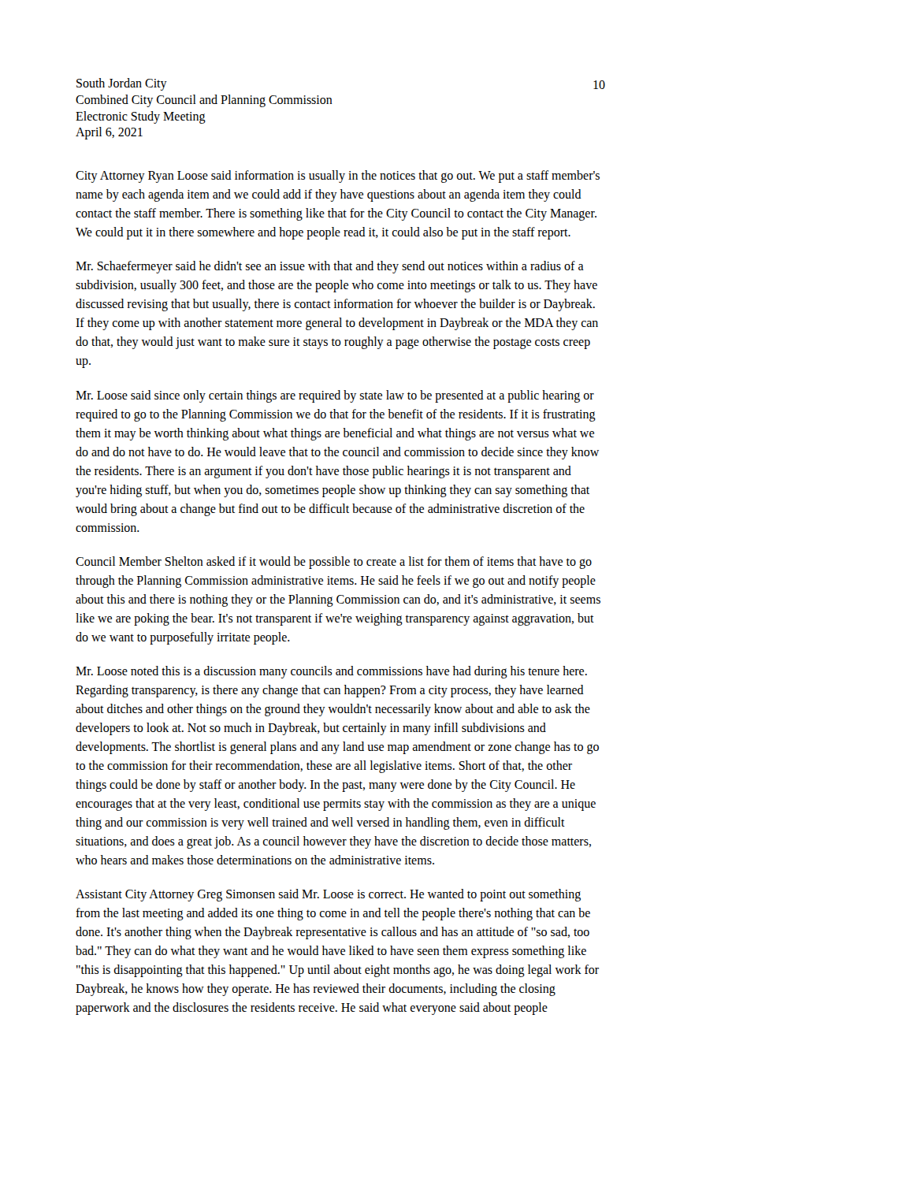10
South Jordan City
Combined City Council and Planning Commission
Electronic Study Meeting
April 6, 2021
City Attorney Ryan Loose said information is usually in the notices that go out. We put a staff member's name by each agenda item and we could add if they have questions about an agenda item they could contact the staff member. There is something like that for the City Council to contact the City Manager. We could put it in there somewhere and hope people read it, it could also be put in the staff report.
Mr. Schaefermeyer said he didn't see an issue with that and they send out notices within a radius of a subdivision, usually 300 feet, and those are the people who come into meetings or talk to us. They have discussed revising that but usually, there is contact information for whoever the builder is or Daybreak. If they come up with another statement more general to development in Daybreak or the MDA they can do that, they would just want to make sure it stays to roughly a page otherwise the postage costs creep up.
Mr. Loose said since only certain things are required by state law to be presented at a public hearing or required to go to the Planning Commission we do that for the benefit of the residents. If it is frustrating them it may be worth thinking about what things are beneficial and what things are not versus what we do and do not have to do. He would leave that to the council and commission to decide since they know the residents. There is an argument if you don't have those public hearings it is not transparent and you're hiding stuff, but when you do, sometimes people show up thinking they can say something that would bring about a change but find out to be difficult because of the administrative discretion of the commission.
Council Member Shelton asked if it would be possible to create a list for them of items that have to go through the Planning Commission administrative items. He said he feels if we go out and notify people about this and there is nothing they or the Planning Commission can do, and it's administrative, it seems like we are poking the bear. It's not transparent if we're weighing transparency against aggravation, but do we want to purposefully irritate people.
Mr. Loose noted this is a discussion many councils and commissions have had during his tenure here. Regarding transparency, is there any change that can happen? From a city process, they have learned about ditches and other things on the ground they wouldn't necessarily know about and able to ask the developers to look at. Not so much in Daybreak, but certainly in many infill subdivisions and developments. The shortlist is general plans and any land use map amendment or zone change has to go to the commission for their recommendation, these are all legislative items. Short of that, the other things could be done by staff or another body. In the past, many were done by the City Council. He encourages that at the very least, conditional use permits stay with the commission as they are a unique thing and our commission is very well trained and well versed in handling them, even in difficult situations, and does a great job. As a council however they have the discretion to decide those matters, who hears and makes those determinations on the administrative items.
Assistant City Attorney Greg Simonsen said Mr. Loose is correct. He wanted to point out something from the last meeting and added its one thing to come in and tell the people there's nothing that can be done. It's another thing when the Daybreak representative is callous and has an attitude of "so sad, too bad." They can do what they want and he would have liked to have seen them express something like "this is disappointing that this happened." Up until about eight months ago, he was doing legal work for Daybreak, he knows how they operate. He has reviewed their documents, including the closing paperwork and the disclosures the residents receive. He said what everyone said about people